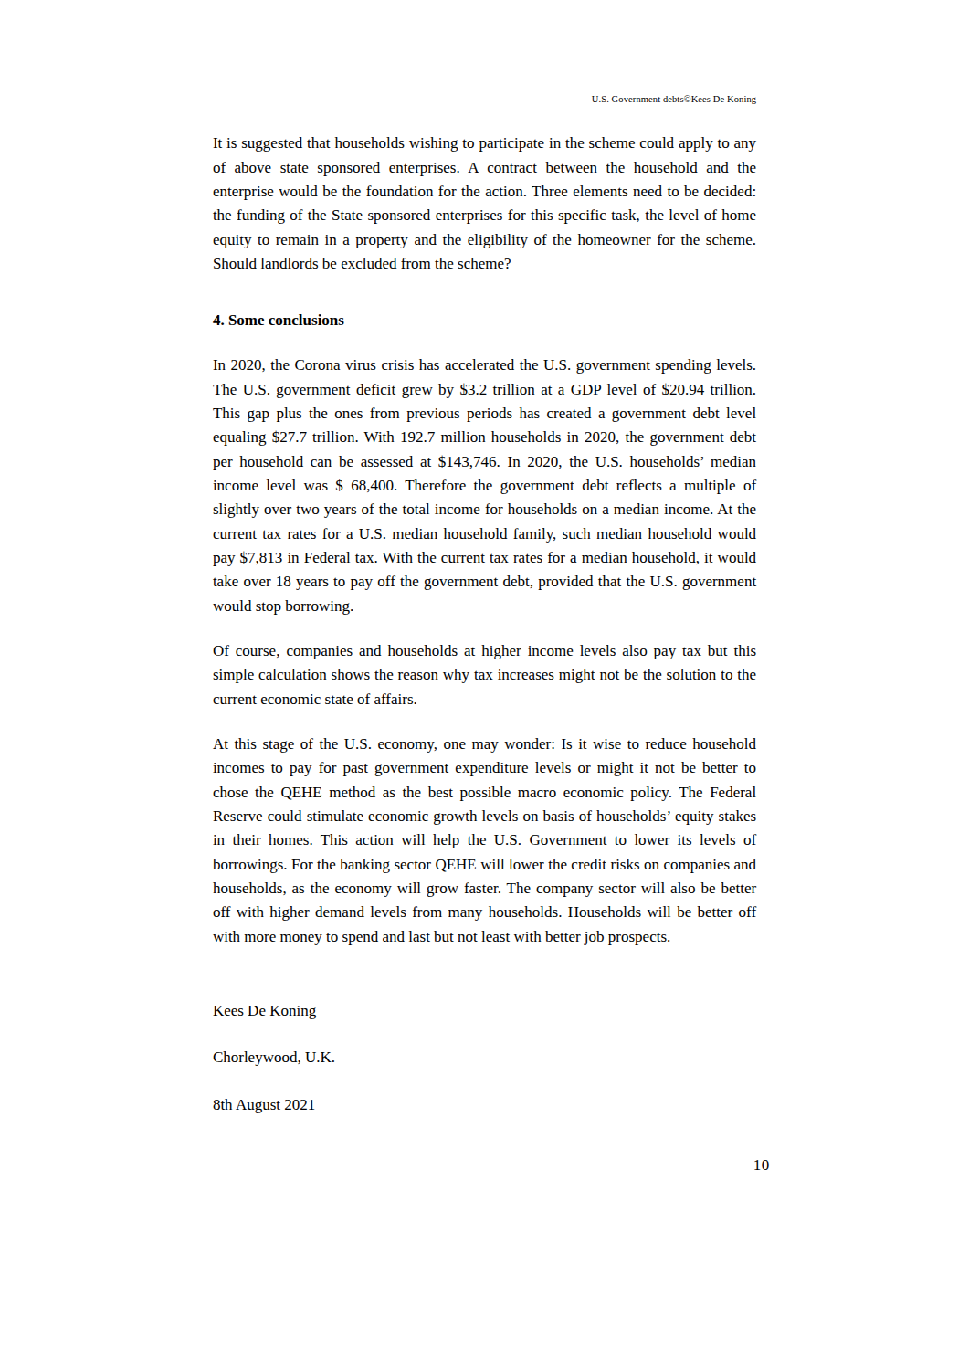U.S. Government debts©Kees De Koning
It is suggested that households wishing to participate in the scheme could apply to any of above state sponsored enterprises. A contract between the household and the enterprise would be the foundation for the action. Three elements need to be decided: the funding of the State sponsored enterprises for this specific task, the level of home equity to remain in a property and the eligibility of the homeowner for the scheme. Should landlords be excluded from the scheme?
4. Some conclusions
In 2020, the Corona virus crisis has accelerated the U.S. government spending levels. The U.S. government deficit grew by $3.2 trillion at a GDP level of $20.94 trillion. This gap plus the ones from previous periods has created a government debt level equaling $27.7 trillion. With 192.7 million households in 2020, the government debt per household can be assessed at $143,746. In 2020, the U.S. households’ median income level was $ 68,400. Therefore the government debt reflects a multiple of slightly over two years of the total income for households on a median income. At the current tax rates for a U.S. median household family, such median household would pay $7,813 in Federal tax. With the current tax rates for a median household, it would take over 18 years to pay off the government debt, provided that the U.S. government would stop borrowing.
Of course, companies and households at higher income levels also pay tax but this simple calculation shows the reason why tax increases might not be the solution to the current economic state of affairs.
At this stage of the U.S. economy, one may wonder: Is it wise to reduce household incomes to pay for past government expenditure levels or might it not be better to chose the QEHE method as the best possible macro economic policy. The Federal Reserve could stimulate economic growth levels on basis of households’ equity stakes in their homes. This action will help the U.S. Government to lower its levels of borrowings. For the banking sector QEHE will lower the credit risks on companies and households, as the economy will grow faster. The company sector will also be better off with higher demand levels from many households. Households will be better off with more money to spend and last but not least with better job prospects.
Kees De Koning
Chorleywood, U.K.
8th August 2021
10